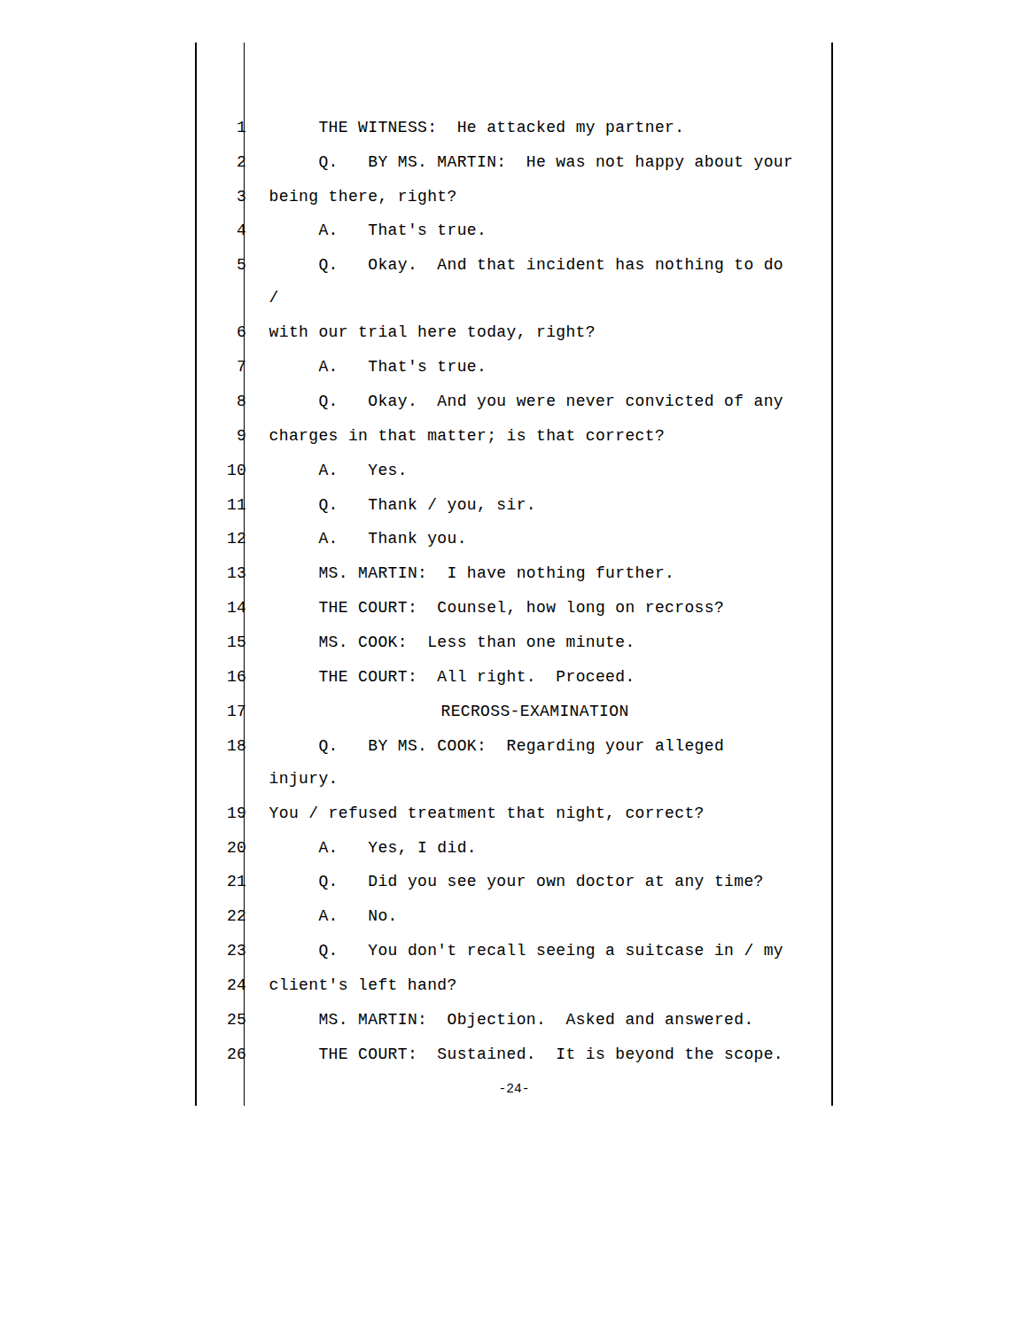| 1 | THE WITNESS: He attacked my partner. |
| 2 | Q. BY MS. MARTIN: He was not happy about your |
| 3 | being there, right? |
| 4 | A. That's true. |
| 5 | Q. Okay. And that incident has nothing to do / |
| 6 | with our trial here today, right? |
| 7 | A. That's true. |
| 8 | Q. Okay. And you were never convicted of any |
| 9 | charges in that matter; is that correct? |
| 10 | A. Yes. |
| 11 | Q. Thank / you, sir. |
| 12 | A. Thank you. |
| 13 | MS. MARTIN: I have nothing further. |
| 14 | THE COURT: Counsel, how long on recross? |
| 15 | MS. COOK: Less than one minute. |
| 16 | THE COURT: All right. Proceed. |
| 17 | RECROSS-EXAMINATION |
| 18 | Q. BY MS. COOK: Regarding your alleged injury. |
| 19 | You / refused treatment that night, correct? |
| 20 | A. Yes, I did. |
| 21 | Q. Did you see your own doctor at any time? |
| 22 | A. No. |
| 23 | Q. You don't recall seeing a suitcase in / my |
| 24 | client's left hand? |
| 25 | MS. MARTIN: Objection. Asked and answered. |
| 26 | THE COURT: Sustained. It is beyond the scope. |
-24-